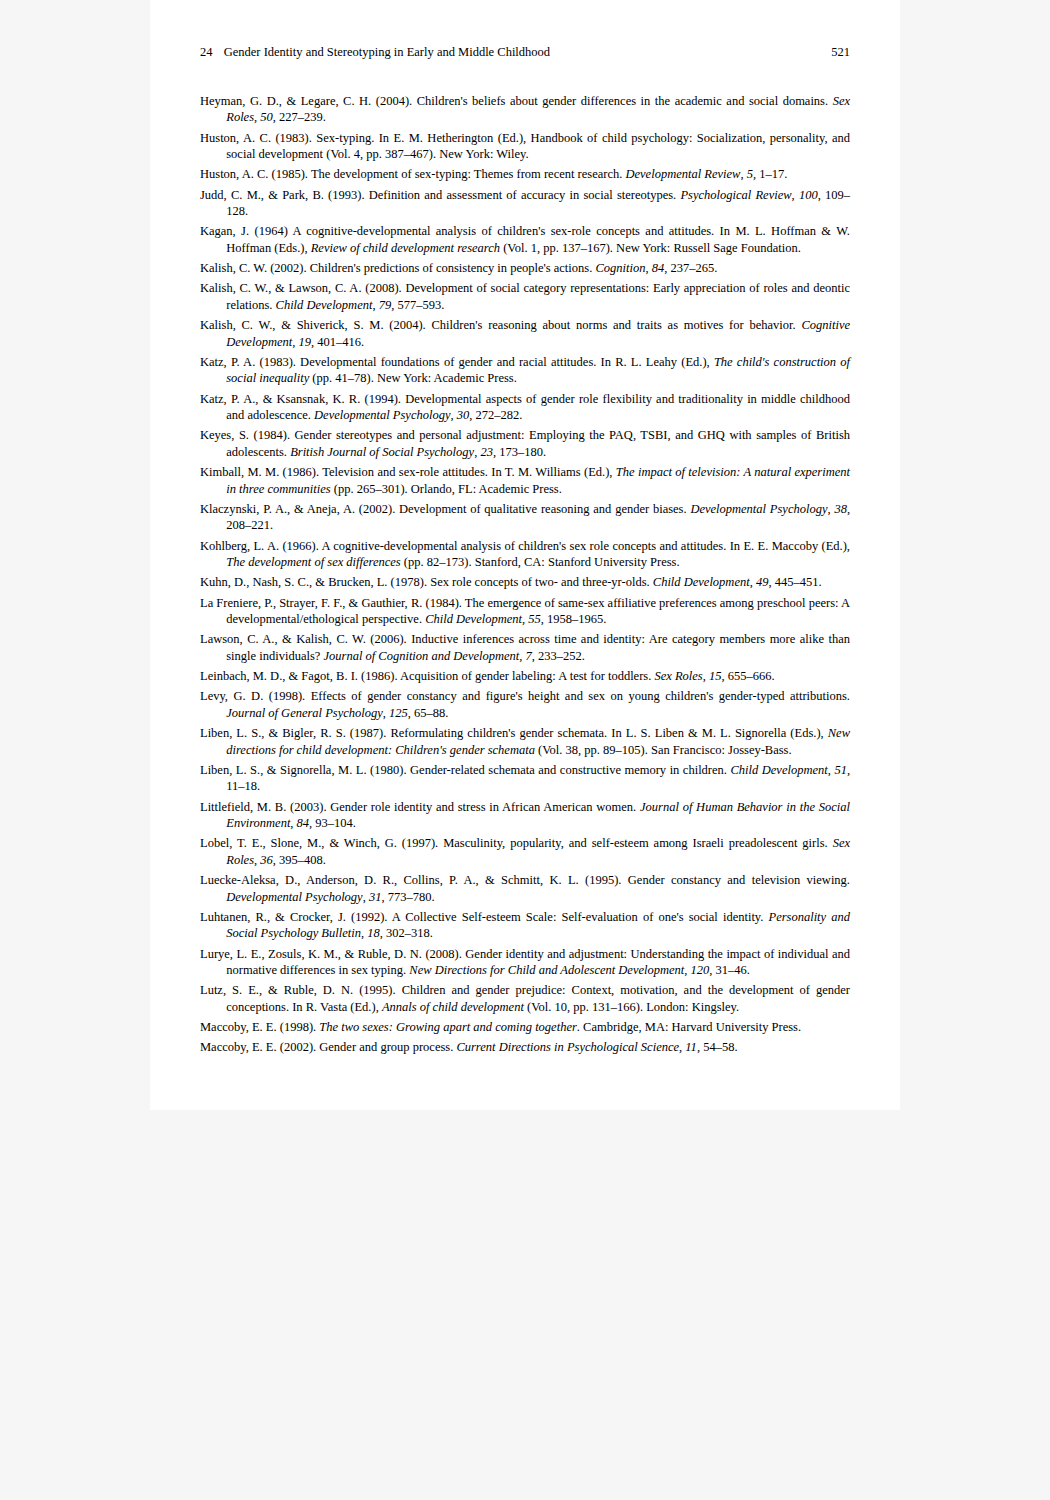24 Gender Identity and Stereotyping in Early and Middle Childhood 521
Heyman, G. D., & Legare, C. H. (2004). Children's beliefs about gender differences in the academic and social domains. Sex Roles, 50, 227–239.
Huston, A. C. (1983). Sex-typing. In E. M. Hetherington (Ed.), Handbook of child psychology: Socialization, personality, and social development (Vol. 4, pp. 387–467). New York: Wiley.
Huston, A. C. (1985). The development of sex-typing: Themes from recent research. Developmental Review, 5, 1–17.
Judd, C. M., & Park, B. (1993). Definition and assessment of accuracy in social stereotypes. Psychological Review, 100, 109–128.
Kagan, J. (1964) A cognitive-developmental analysis of children's sex-role concepts and attitudes. In M. L. Hoffman & W. Hoffman (Eds.), Review of child development research (Vol. 1, pp. 137–167). New York: Russell Sage Foundation.
Kalish, C. W. (2002). Children's predictions of consistency in people's actions. Cognition, 84, 237–265.
Kalish, C. W., & Lawson, C. A. (2008). Development of social category representations: Early appreciation of roles and deontic relations. Child Development, 79, 577–593.
Kalish, C. W., & Shiverick, S. M. (2004). Children's reasoning about norms and traits as motives for behavior. Cognitive Development, 19, 401–416.
Katz, P. A. (1983). Developmental foundations of gender and racial attitudes. In R. L. Leahy (Ed.), The child's construction of social inequality (pp. 41–78). New York: Academic Press.
Katz, P. A., & Ksansnak, K. R. (1994). Developmental aspects of gender role flexibility and traditionality in middle childhood and adolescence. Developmental Psychology, 30, 272–282.
Keyes, S. (1984). Gender stereotypes and personal adjustment: Employing the PAQ, TSBI, and GHQ with samples of British adolescents. British Journal of Social Psychology, 23, 173–180.
Kimball, M. M. (1986). Television and sex-role attitudes. In T. M. Williams (Ed.), The impact of television: A natural experiment in three communities (pp. 265–301). Orlando, FL: Academic Press.
Klaczynski, P. A., & Aneja, A. (2002). Development of qualitative reasoning and gender biases. Developmental Psychology, 38, 208–221.
Kohlberg, L. A. (1966). A cognitive-developmental analysis of children's sex role concepts and attitudes. In E. E. Maccoby (Ed.), The development of sex differences (pp. 82–173). Stanford, CA: Stanford University Press.
Kuhn, D., Nash, S. C., & Brucken, L. (1978). Sex role concepts of two- and three-yr-olds. Child Development, 49, 445–451.
La Freniere, P., Strayer, F. F., & Gauthier, R. (1984). The emergence of same-sex affiliative preferences among preschool peers: A developmental/ethological perspective. Child Development, 55, 1958–1965.
Lawson, C. A., & Kalish, C. W. (2006). Inductive inferences across time and identity: Are category members more alike than single individuals? Journal of Cognition and Development, 7, 233–252.
Leinbach, M. D., & Fagot, B. I. (1986). Acquisition of gender labeling: A test for toddlers. Sex Roles, 15, 655–666.
Levy, G. D. (1998). Effects of gender constancy and figure's height and sex on young children's gender-typed attributions. Journal of General Psychology, 125, 65–88.
Liben, L. S., & Bigler, R. S. (1987). Reformulating children's gender schemata. In L. S. Liben & M. L. Signorella (Eds.), New directions for child development: Children's gender schemata (Vol. 38, pp. 89–105). San Francisco: Jossey-Bass.
Liben, L. S., & Signorella, M. L. (1980). Gender-related schemata and constructive memory in children. Child Development, 51, 11–18.
Littlefield, M. B. (2003). Gender role identity and stress in African American women. Journal of Human Behavior in the Social Environment, 84, 93–104.
Lobel, T. E., Slone, M., & Winch, G. (1997). Masculinity, popularity, and self-esteem among Israeli preadolescent girls. Sex Roles, 36, 395–408.
Luecke-Aleksa, D., Anderson, D. R., Collins, P. A., & Schmitt, K. L. (1995). Gender constancy and television viewing. Developmental Psychology, 31, 773–780.
Luhtanen, R., & Crocker, J. (1992). A Collective Self-esteem Scale: Self-evaluation of one's social identity. Personality and Social Psychology Bulletin, 18, 302–318.
Lurye, L. E., Zosuls, K. M., & Ruble, D. N. (2008). Gender identity and adjustment: Understanding the impact of individual and normative differences in sex typing. New Directions for Child and Adolescent Development, 120, 31–46.
Lutz, S. E., & Ruble, D. N. (1995). Children and gender prejudice: Context, motivation, and the development of gender conceptions. In R. Vasta (Ed.), Annals of child development (Vol. 10, pp. 131–166). London: Kingsley.
Maccoby, E. E. (1998). The two sexes: Growing apart and coming together. Cambridge, MA: Harvard University Press.
Maccoby, E. E. (2002). Gender and group process. Current Directions in Psychological Science, 11, 54–58.